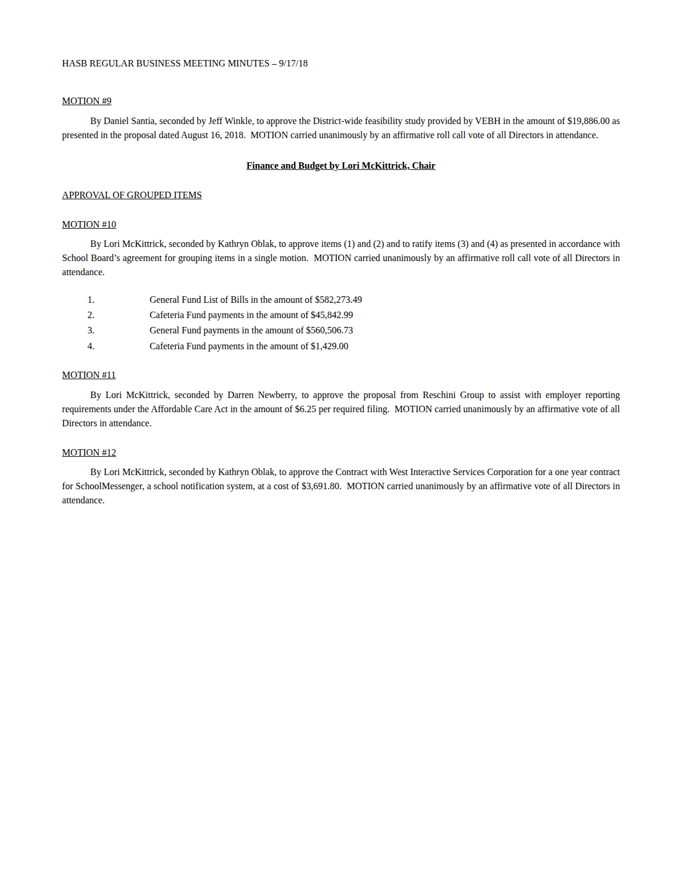HASB REGULAR BUSINESS MEETING MINUTES – 9/17/18
MOTION #9
By Daniel Santia, seconded by Jeff Winkle, to approve the District-wide feasibility study provided by VEBH in the amount of $19,886.00 as presented in the proposal dated August 16, 2018. MOTION carried unanimously by an affirmative roll call vote of all Directors in attendance.
Finance and Budget by Lori McKittrick, Chair
APPROVAL OF GROUPED ITEMS
MOTION #10
By Lori McKittrick, seconded by Kathryn Oblak, to approve items (1) and (2) and to ratify items (3) and (4) as presented in accordance with School Board’s agreement for grouping items in a single motion. MOTION carried unanimously by an affirmative roll call vote of all Directors in attendance.
1. General Fund List of Bills in the amount of $582,273.49
2. Cafeteria Fund payments in the amount of $45,842.99
3. General Fund payments in the amount of $560,506.73
4. Cafeteria Fund payments in the amount of $1,429.00
MOTION #11
By Lori McKittrick, seconded by Darren Newberry, to approve the proposal from Reschini Group to assist with employer reporting requirements under the Affordable Care Act in the amount of $6.25 per required filing. MOTION carried unanimously by an affirmative vote of all Directors in attendance.
MOTION #12
By Lori McKittrick, seconded by Kathryn Oblak, to approve the Contract with West Interactive Services Corporation for a one year contract for SchoolMessenger, a school notification system, at a cost of $3,691.80. MOTION carried unanimously by an affirmative vote of all Directors in attendance.